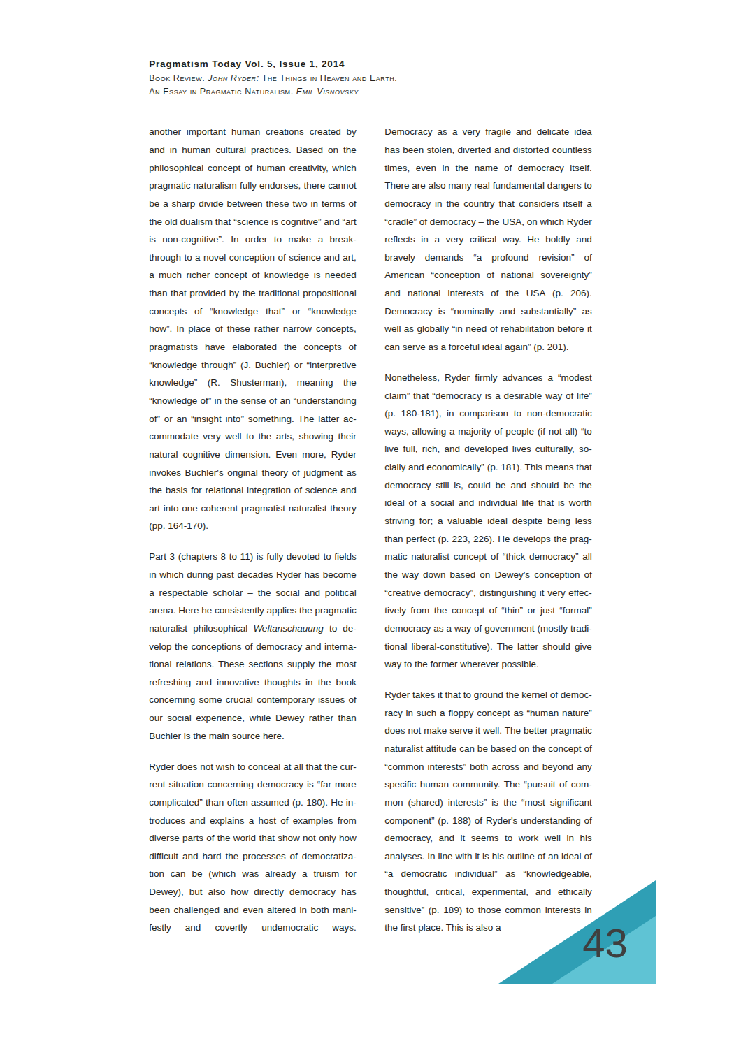Pragmatism Today Vol. 5, Issue 1, 2014
Book Review. John Ryder: The Things in Heaven and Earth.
An Essay in Pragmatic Naturalism. Emil Višňovský
another important human creations created by and in human cultural practices. Based on the philosophical concept of human creativity, which pragmatic naturalism fully endorses, there cannot be a sharp divide between these two in terms of the old dualism that “science is cognitive” and “art is non-cognitive”. In order to make a breakthrough to a novel conception of science and art, a much richer concept of knowledge is needed than that provided by the traditional propositional concepts of “knowledge that” or “knowledge how”. In place of these rather narrow concepts, pragmatists have elaborated the concepts of “knowledge through” (J. Buchler) or “interpretive knowledge” (R. Shusterman), meaning the “knowledge of” in the sense of an “understanding of” or an “insight into” something. The latter accommodate very well to the arts, showing their natural cognitive dimension. Even more, Ryder invokes Buchler's original theory of judgment as the basis for relational integration of science and art into one coherent pragmatist naturalist theory (pp. 164-170).
Part 3 (chapters 8 to 11) is fully devoted to fields in which during past decades Ryder has become a respectable scholar – the social and political arena. Here he consistently applies the pragmatic naturalist philosophical Weltanschauung to develop the conceptions of democracy and international relations. These sections supply the most refreshing and innovative thoughts in the book concerning some crucial contemporary issues of our social experience, while Dewey rather than Buchler is the main source here.
Ryder does not wish to conceal at all that the current situation concerning democracy is “far more complicated” than often assumed (p. 180). He introduces and explains a host of examples from diverse parts of the world that show not only how difficult and hard the processes of democratization can be (which was already a truism for Dewey), but also how directly democracy has been challenged and even altered in both manifestly and covertly undemocratic ways. Democracy as a very fragile and delicate idea has been stolen, diverted and distorted countless times, even in the name of democracy itself. There are also many real fundamental dangers to democracy in the country that considers itself a “cradle” of democracy – the USA, on which Ryder reflects in a very critical way. He boldly and bravely demands “a profound revision” of American “conception of national sovereignty” and national interests of the USA (p. 206). Democracy is “nominally and substantially” as well as globally “in need of rehabilitation before it can serve as a forceful ideal again” (p. 201).
Nonetheless, Ryder firmly advances a “modest claim” that “democracy is a desirable way of life” (p. 180-181), in comparison to non-democratic ways, allowing a majority of people (if not all) “to live full, rich, and developed lives culturally, socially and economically” (p. 181). This means that democracy still is, could be and should be the ideal of a social and individual life that is worth striving for; a valuable ideal despite being less than perfect (p. 223, 226). He develops the pragmatic naturalist concept of “thick democracy” all the way down based on Dewey's conception of “creative democracy”, distinguishing it very effectively from the concept of “thin” or just “formal” democracy as a way of government (mostly traditional liberal-constitutive). The latter should give way to the former wherever possible.
Ryder takes it that to ground the kernel of democracy in such a floppy concept as “human nature” does not make serve it well. The better pragmatic naturalist attitude can be based on the concept of “common interests” both across and beyond any specific human community. The “pursuit of common (shared) interests” is the “most significant component” (p. 188) of Ryder's understanding of democracy, and it seems to work well in his analyses. In line with it is his outline of an ideal of “a democratic individual” as “knowledgeable, thoughtful, critical, experimental, and ethically sensitive” (p. 189) to those common interests in the first place. This is also a
43